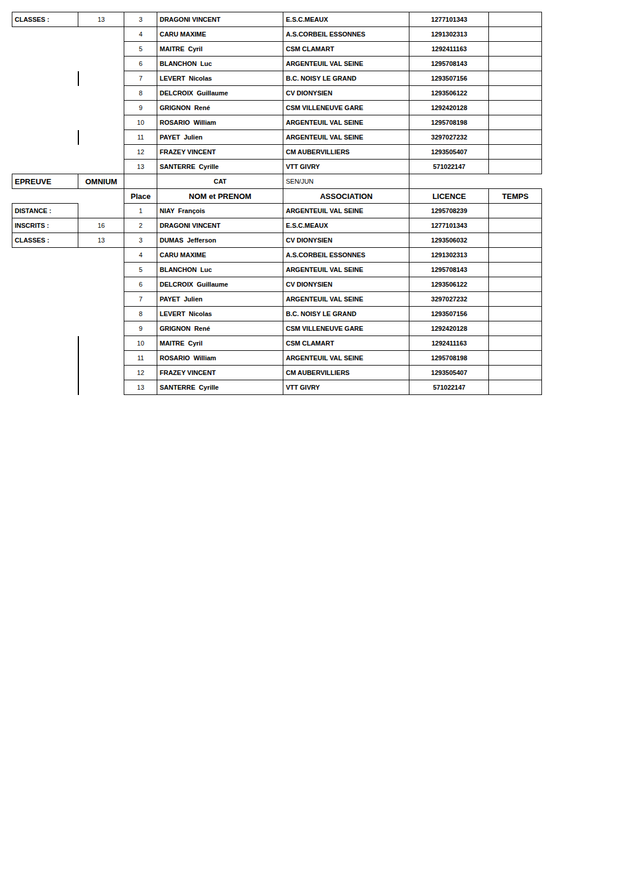| CLASSES : | 13 | 3 | DRAGONI VINCENT | E.S.C.MEAUX | 1277101343 | |
| | | 4 | CARU MAXIME | A.S.CORBEIL ESSONNES | 1291302313 | |
| | | 5 | MAITRE Cyril | CSM CLAMART | 1292411163 | |
| | | 6 | BLANCHON Luc | ARGENTEUIL VAL SEINE | 1295708143 | |
| | | 7 | LEVERT Nicolas | B.C. NOISY LE GRAND | 1293507156 | |
| | | 8 | DELCROIX Guillaume | CV DIONYSIEN | 1293506122 | |
| | | 9 | GRIGNON René | CSM VILLENEUVE GARE | 1292420128 | |
| | | 10 | ROSARIO William | ARGENTEUIL VAL SEINE | 1295708198 | |
| | | 11 | PAYET Julien | ARGENTEUIL VAL SEINE | 3297027232 | |
| | | 12 | FRAZEY VINCENT | CM AUBERVILLIERS | 1293505407 | |
| | | 13 | SANTERRE Cyrille | VTT GIVRY | 571022147 | |
| EPREUVE | OMNIUM | | CAT | SEN/JUN | | |
| | | Place | NOM et PRENOM | ASSOCIATION | LICENCE | TEMPS |
| DISTANCE : | | 1 | NIAY François | ARGENTEUIL VAL SEINE | 1295708239 | |
| INSCRITS : | 16 | 2 | DRAGONI VINCENT | E.S.C.MEAUX | 1277101343 | |
| CLASSES : | 13 | 3 | DUMAS Jefferson | CV DIONYSIEN | 1293506032 | |
| | | 4 | CARU MAXIME | A.S.CORBEIL ESSONNES | 1291302313 | |
| | | 5 | BLANCHON Luc | ARGENTEUIL VAL SEINE | 1295708143 | |
| | | 6 | DELCROIX Guillaume | CV DIONYSIEN | 1293506122 | |
| | | 7 | PAYET Julien | ARGENTEUIL VAL SEINE | 3297027232 | |
| | | 8 | LEVERT Nicolas | B.C. NOISY LE GRAND | 1293507156 | |
| | | 9 | GRIGNON René | CSM VILLENEUVE GARE | 1292420128 | |
| | | 10 | MAITRE Cyril | CSM CLAMART | 1292411163 | |
| | | 11 | ROSARIO William | ARGENTEUIL VAL SEINE | 1295708198 | |
| | | 12 | FRAZEY VINCENT | CM AUBERVILLIERS | 1293505407 | |
| | | 13 | SANTERRE Cyrille | VTT GIVRY | 571022147 | |